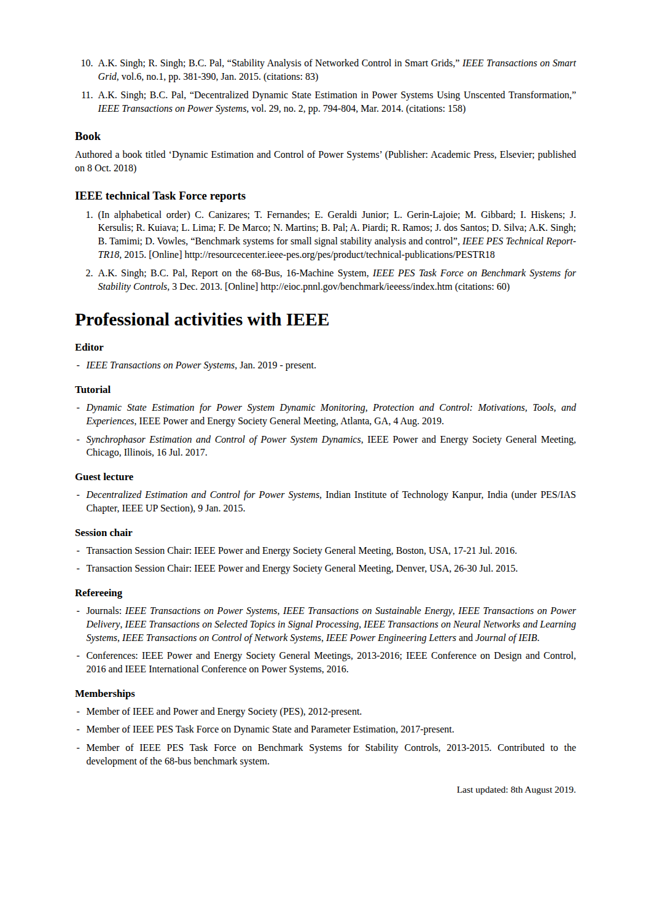A.K. Singh; R. Singh; B.C. Pal, “Stability Analysis of Networked Control in Smart Grids,” IEEE Transactions on Smart Grid, vol.6, no.1, pp. 381-390, Jan. 2015. (citations: 83)
A.K. Singh; B.C. Pal, “Decentralized Dynamic State Estimation in Power Systems Using Unscented Transformation,” IEEE Transactions on Power Systems, vol. 29, no. 2, pp. 794-804, Mar. 2014. (citations: 158)
Book
Authored a book titled ‘Dynamic Estimation and Control of Power Systems’ (Publisher: Academic Press, Elsevier; published on 8 Oct. 2018)
IEEE technical Task Force reports
(In alphabetical order) C. Canizares; T. Fernandes; E. Geraldi Junior; L. Gerin-Lajoie; M. Gibbard; I. Hiskens; J. Kersulis; R. Kuiava; L. Lima; F. De Marco; N. Martins; B. Pal; A. Piardi; R. Ramos; J. dos Santos; D. Silva; A.K. Singh; B. Tamimi; D. Vowles, “Benchmark systems for small signal stability analysis and control”, IEEE PES Technical Report-TR18, 2015. [Online] http://resourcecenter.ieee-pes.org/pes/product/technical-publications/PESTR18
A.K. Singh; B.C. Pal, Report on the 68-Bus, 16-Machine System, IEEE PES Task Force on Benchmark Systems for Stability Controls, 3 Dec. 2013. [Online] http://eioc.pnnl.gov/benchmark/ieeess/index.htm (citations: 60)
Professional activities with IEEE
Editor
IEEE Transactions on Power Systems, Jan. 2019 - present.
Tutorial
Dynamic State Estimation for Power System Dynamic Monitoring, Protection and Control: Motivations, Tools, and Experiences, IEEE Power and Energy Society General Meeting, Atlanta, GA, 4 Aug. 2019.
Synchrophasor Estimation and Control of Power System Dynamics, IEEE Power and Energy Society General Meeting, Chicago, Illinois, 16 Jul. 2017.
Guest lecture
Decentralized Estimation and Control for Power Systems, Indian Institute of Technology Kanpur, India (under PES/IAS Chapter, IEEE UP Section), 9 Jan. 2015.
Session chair
Transaction Session Chair: IEEE Power and Energy Society General Meeting, Boston, USA, 17-21 Jul. 2016.
Transaction Session Chair: IEEE Power and Energy Society General Meeting, Denver, USA, 26-30 Jul. 2015.
Refereeing
Journals: IEEE Transactions on Power Systems, IEEE Transactions on Sustainable Energy, IEEE Transactions on Power Delivery, IEEE Transactions on Selected Topics in Signal Processing, IEEE Transactions on Neural Networks and Learning Systems, IEEE Transactions on Control of Network Systems, IEEE Power Engineering Letters and Journal of IEIB.
Conferences: IEEE Power and Energy Society General Meetings, 2013-2016; IEEE Conference on Design and Control, 2016 and IEEE International Conference on Power Systems, 2016.
Memberships
Member of IEEE and Power and Energy Society (PES), 2012-present.
Member of IEEE PES Task Force on Dynamic State and Parameter Estimation, 2017-present.
Member of IEEE PES Task Force on Benchmark Systems for Stability Controls, 2013-2015. Contributed to the development of the 68-bus benchmark system.
Last updated: 8th August 2019.